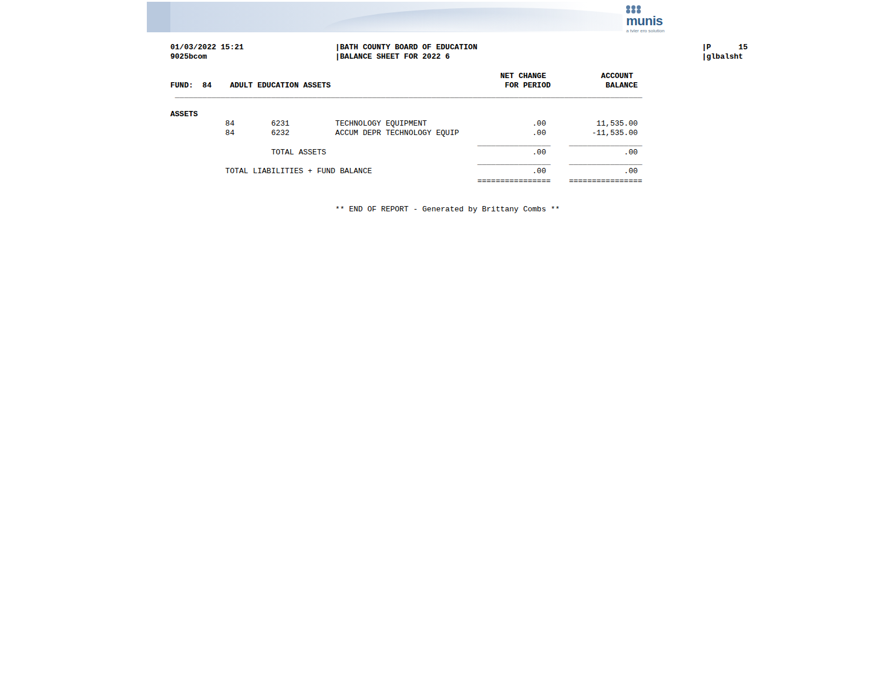munis
a tyler erp solution
01/03/2022 15:21                    |BATH COUNTY BOARD OF EDUCATION                                                 |P      15
9025bcom                            |BALANCE SHEET FOR 2022 6                                                       |glbalsht

                                                                        NET CHANGE            ACCOUNT
FUND:  84    ADULT EDUCATION ASSETS                                      FOR PERIOD            BALANCE
 ______________________________________________________________________________________________________

ASSETS
            84        6231          TECHNOLOGY EQUIPMENT                       .00           11,535.00
            84        6232          ACCUM DEPR TECHNOLOGY EQUIP                .00          -11,535.00
                                                                   ________________    ________________
                      TOTAL ASSETS                                             .00                 .00
                                                                   ________________    ________________
            TOTAL LIABILITIES + FUND BALANCE                                   .00                 .00
                                                                   ================    ================


                                    ** END OF REPORT - Generated by Brittany Combs **